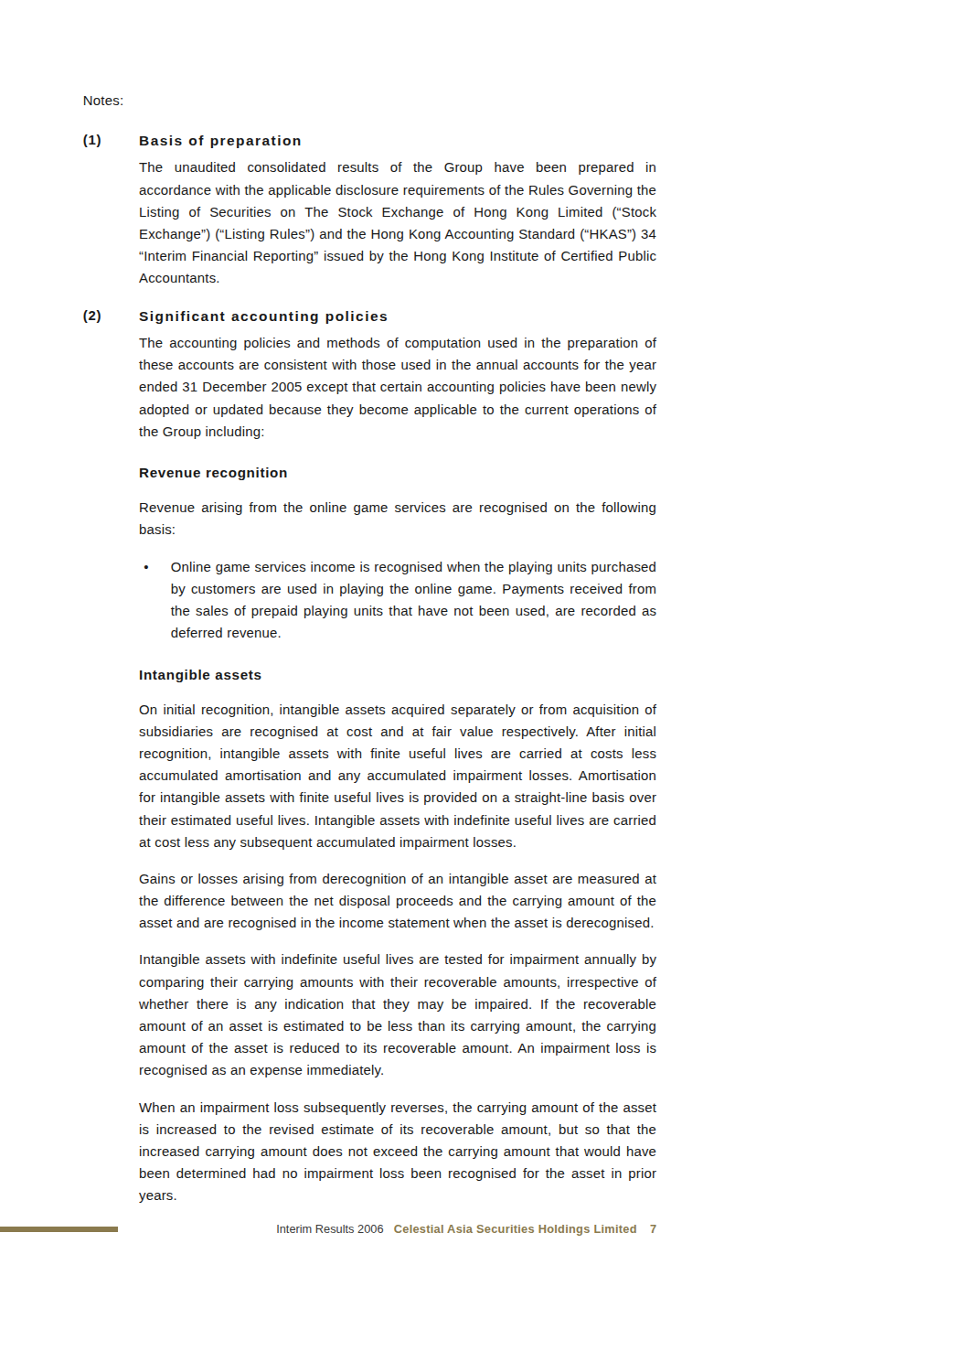Notes:
(1)
Basis of preparation
The unaudited consolidated results of the Group have been prepared in accordance with the applicable disclosure requirements of the Rules Governing the Listing of Securities on The Stock Exchange of Hong Kong Limited (“Stock Exchange”) (“Listing Rules”) and the Hong Kong Accounting Standard (“HKAS”) 34 “Interim Financial Reporting” issued by the Hong Kong Institute of Certified Public Accountants.
(2)
Significant accounting policies
The accounting policies and methods of computation used in the preparation of these accounts are consistent with those used in the annual accounts for the year ended 31 December 2005 except that certain accounting policies have been newly adopted or updated because they become applicable to the current operations of the Group including:
Revenue recognition
Revenue arising from the online game services are recognised on the following basis:
Online game services income is recognised when the playing units purchased by customers are used in playing the online game. Payments received from the sales of prepaid playing units that have not been used, are recorded as deferred revenue.
Intangible assets
On initial recognition, intangible assets acquired separately or from acquisition of subsidiaries are recognised at cost and at fair value respectively. After initial recognition, intangible assets with finite useful lives are carried at costs less accumulated amortisation and any accumulated impairment losses. Amortisation for intangible assets with finite useful lives is provided on a straight-line basis over their estimated useful lives. Intangible assets with indefinite useful lives are carried at cost less any subsequent accumulated impairment losses.
Gains or losses arising from derecognition of an intangible asset are measured at the difference between the net disposal proceeds and the carrying amount of the asset and are recognised in the income statement when the asset is derecognised.
Intangible assets with indefinite useful lives are tested for impairment annually by comparing their carrying amounts with their recoverable amounts, irrespective of whether there is any indication that they may be impaired. If the recoverable amount of an asset is estimated to be less than its carrying amount, the carrying amount of the asset is reduced to its recoverable amount. An impairment loss is recognised as an expense immediately.
When an impairment loss subsequently reverses, the carrying amount of the asset is increased to the revised estimate of its recoverable amount, but so that the increased carrying amount does not exceed the carrying amount that would have been determined had no impairment loss been recognised for the asset in prior years.
Interim Results 2006 Celestial Asia Securities Holdings Limited 7